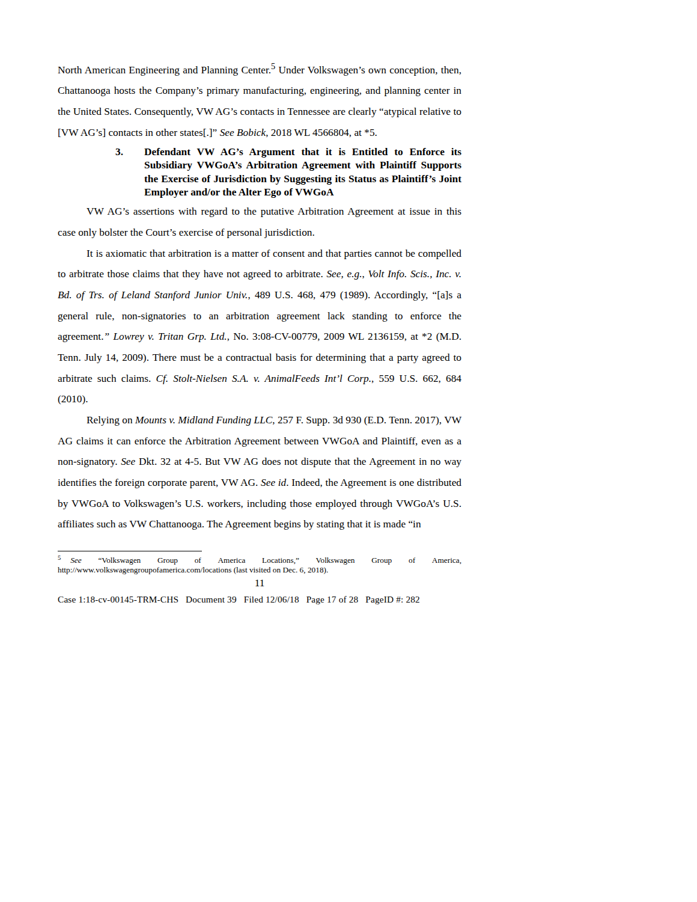North American Engineering and Planning Center.5 Under Volkswagen’s own conception, then, Chattanooga hosts the Company’s primary manufacturing, engineering, and planning center in the United States. Consequently, VW AG’s contacts in Tennessee are clearly “atypical relative to [VW AG’s] contacts in other states[.]” See Bobick, 2018 WL 4566804, at *5.
3.
Defendant VW AG’s Argument that it is Entitled to Enforce its Subsidiary VWGoA’s Arbitration Agreement with Plaintiff Supports the Exercise of Jurisdiction by Suggesting its Status as Plaintiff’s Joint Employer and/or the Alter Ego of VWGoA
VW AG’s assertions with regard to the putative Arbitration Agreement at issue in this case only bolster the Court’s exercise of personal jurisdiction.
It is axiomatic that arbitration is a matter of consent and that parties cannot be compelled to arbitrate those claims that they have not agreed to arbitrate. See, e.g., Volt Info. Scis., Inc. v. Bd. of Trs. of Leland Stanford Junior Univ., 489 U.S. 468, 479 (1989). Accordingly, “[a]s a general rule, non-signatories to an arbitration agreement lack standing to enforce the agreement.” Lowrey v. Tritan Grp. Ltd., No. 3:08-CV-00779, 2009 WL 2136159, at *2 (M.D. Tenn. July 14, 2009). There must be a contractual basis for determining that a party agreed to arbitrate such claims. Cf. Stolt-Nielsen S.A. v. AnimalFeeds Int’l Corp., 559 U.S. 662, 684 (2010).
Relying on Mounts v. Midland Funding LLC, 257 F. Supp. 3d 930 (E.D. Tenn. 2017), VW AG claims it can enforce the Arbitration Agreement between VWGoA and Plaintiff, even as a non-signatory. See Dkt. 32 at 4-5. But VW AG does not dispute that the Agreement in no way identifies the foreign corporate parent, VW AG. See id. Indeed, the Agreement is one distributed by VWGoA to Volkswagen’s U.S. workers, including those employed through VWGoA’s U.S. affiliates such as VW Chattanooga. The Agreement begins by stating that it is made “in
5 See “Volkswagen Group of America Locations,” Volkswagen Group of America, http://www.volkswagengroupofamerica.com/locations (last visited on Dec. 6, 2018).
11
Case 1:18-cv-00145-TRM-CHS Document 39 Filed 12/06/18 Page 17 of 28 PageID #: 282